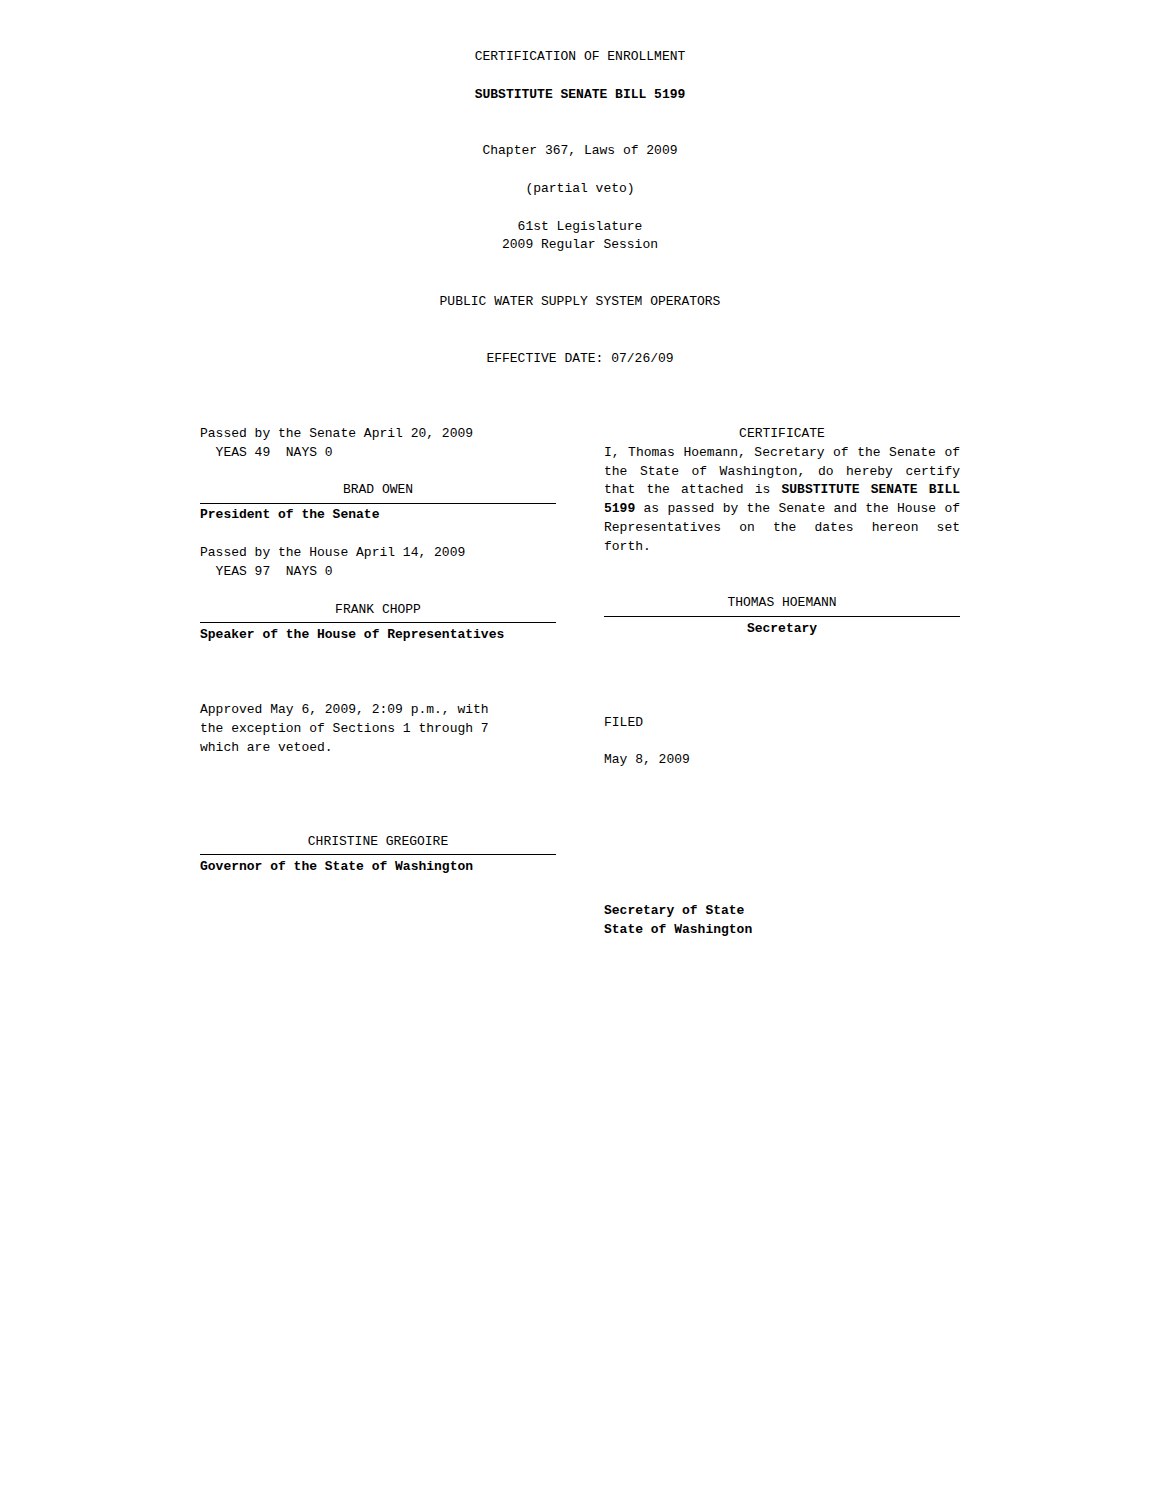CERTIFICATION OF ENROLLMENT
SUBSTITUTE SENATE BILL 5199
Chapter 367, Laws of 2009
(partial veto)
61st Legislature
2009 Regular Session
PUBLIC WATER SUPPLY SYSTEM OPERATORS
EFFECTIVE DATE: 07/26/09
Passed by the Senate April 20, 2009
YEAS 49 NAYS 0
BRAD OWEN
President of the Senate
Passed by the House April 14, 2009
YEAS 97 NAYS 0
FRANK CHOPP
Speaker of the House of Representatives
Approved May 6, 2009, 2:09 p.m., with
the exception of Sections 1 through 7
which are vetoed.
CHRISTINE GREGOIRE
Governor of the State of Washington
CERTIFICATE
I, Thomas Hoemann, Secretary of the Senate of the State of Washington, do hereby certify that the attached is SUBSTITUTE SENATE BILL 5199 as passed by the Senate and the House of Representatives on the dates hereon set forth.
THOMAS HOEMANN
Secretary
FILED
May 8, 2009
Secretary of State
State of Washington